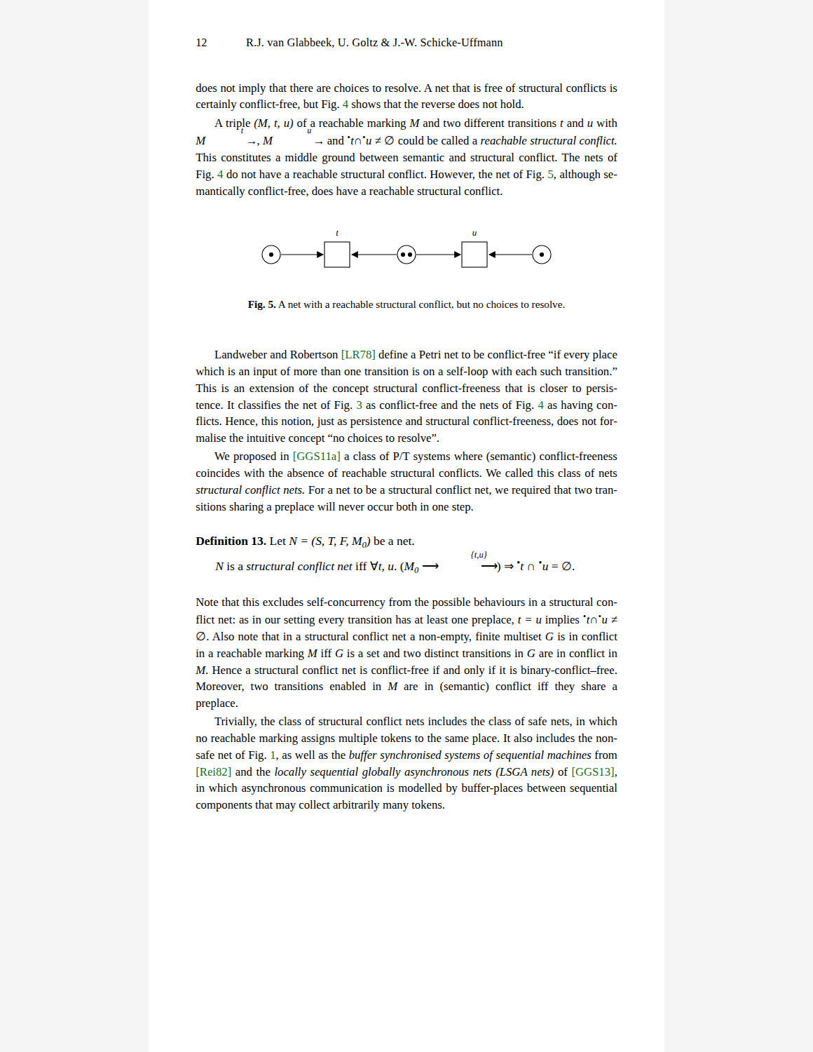12 R.J. van Glabbeek, U. Goltz & J.-W. Schicke-Uffmann
does not imply that there are choices to resolve. A net that is free of structural conflicts is certainly conflict-free, but Fig. 4 shows that the reverse does not hold.
A triple (M, t, u) of a reachable marking M and two different transitions t and u with M t→, M u→ and •t∩•u ≠ ∅ could be called a reachable structural conflict. This constitutes a middle ground between semantic and structural conflict. The nets of Fig. 4 do not have a reachable structural conflict. However, the net of Fig. 5, although semantically conflict-free, does have a reachable structural conflict.
t u
Fig. 5. A net with a reachable structural conflict, but no choices to resolve.
Landweber and Robertson [LR78] define a Petri net to be conflict-free “if every place which is an input of more than one transition is on a self-loop with each such transition.” This is an extension of the concept structural conflict-freeness that is closer to persistence. It classifies the net of Fig. 3 as conflict-free and the nets of Fig. 4 as having conflicts. Hence, this notion, just as persistence and structural conflict-freeness, does not formalise the intuitive concept “no choices to resolve”.
We proposed in [GGS11a] a class of P/T systems where (semantic) conflict-freeness coincides with the absence of reachable structural conflicts. We called this class of nets structural conflict nets. For a net to be a structural conflict net, we required that two transitions sharing a preplace will never occur both in one step.
Definition 13. Let N = (S, T, F, M0) be a net.
N is a structural conflict net iff ∀t, u. (M0 ⟶ {t,u}⟶) ⇒ •t ∩ •u = ∅.
Note that this excludes self-concurrency from the possible behaviours in a structural conflict net: as in our setting every transition has at least one preplace, t = u implies •t∩•u ≠ ∅. Also note that in a structural conflict net a non-empty, finite multiset G is in conflict in a reachable marking M iff G is a set and two distinct transitions in G are in conflict in M. Hence a structural conflict net is conflict-free if and only if it is binary-conflict–free. Moreover, two transitions enabled in M are in (semantic) conflict iff they share a preplace.
Trivially, the class of structural conflict nets includes the class of safe nets, in which no reachable marking assigns multiple tokens to the same place. It also includes the non-safe net of Fig. 1, as well as the buffer synchronised systems of sequential machines from [Rei82] and the locally sequential globally asynchronous nets (LSGA nets) of [GGS13], in which asynchronous communication is modelled by buffer-places between sequential components that may collect arbitrarily many tokens.